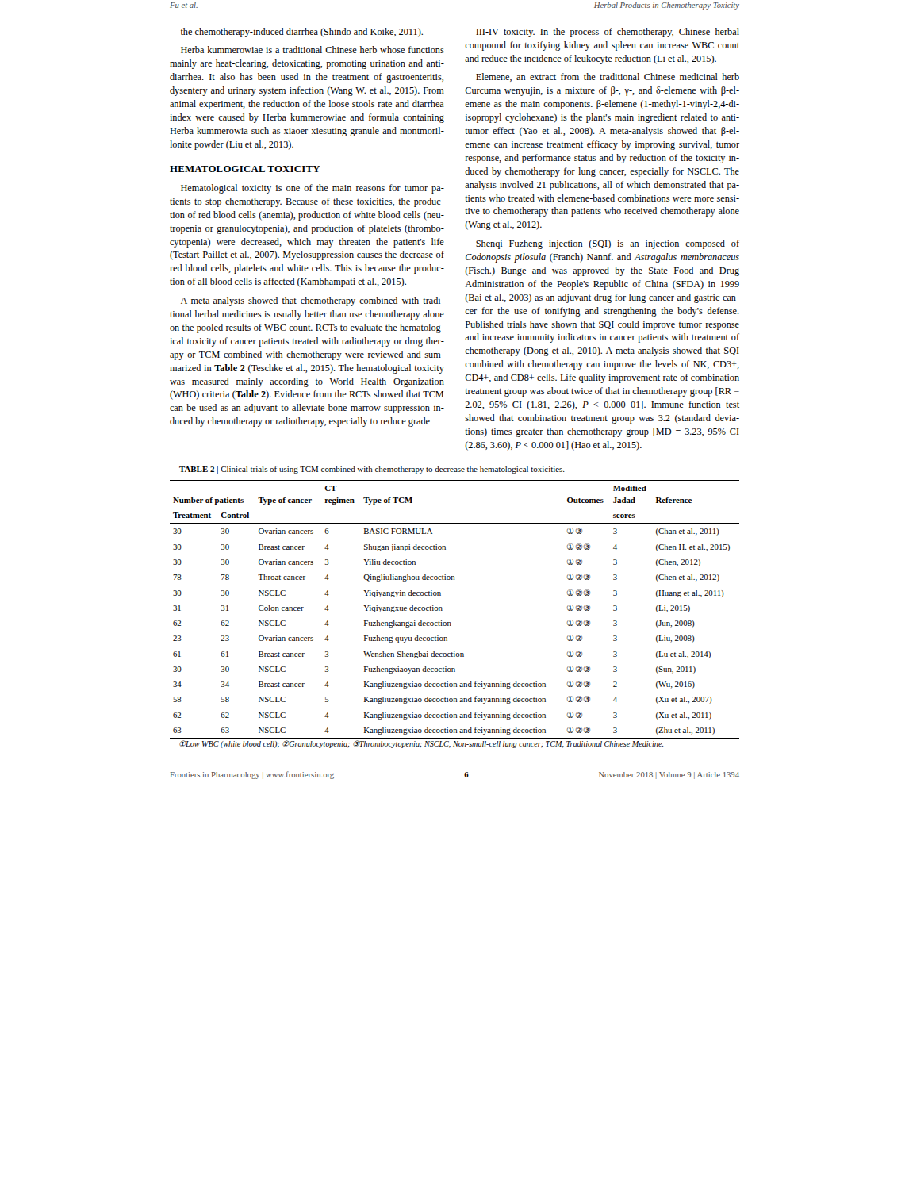Fu et al.
Herbal Products in Chemotherapy Toxicity
the chemotherapy-induced diarrhea (Shindo and Koike, 2011).
Herba kummerowiae is a traditional Chinese herb whose functions mainly are heat-clearing, detoxicating, promoting urination and anti-diarrhea. It also has been used in the treatment of gastroenteritis, dysentery and urinary system infection (Wang W. et al., 2015). From animal experiment, the reduction of the loose stools rate and diarrhea index were caused by Herba kummerowiae and formula containing Herba kummerowia such as xiaoer xiesuting granule and montmorillonite powder (Liu et al., 2013).
Hematological Toxicity
Hematological toxicity is one of the main reasons for tumor patients to stop chemotherapy. Because of these toxicities, the production of red blood cells (anemia), production of white blood cells (neutropenia or granulocytopenia), and production of platelets (thrombocytopenia) were decreased, which may threaten the patient's life (Testart-Paillet et al., 2007). Myelosuppression causes the decrease of red blood cells, platelets and white cells. This is because the production of all blood cells is affected (Kambhampati et al., 2015).
A meta-analysis showed that chemotherapy combined with traditional herbal medicines is usually better than use chemotherapy alone on the pooled results of WBC count. RCTs to evaluate the hematological toxicity of cancer patients treated with radiotherapy or drug therapy or TCM combined with chemotherapy were reviewed and summarized in Table 2 (Teschke et al., 2015). The hematological toxicity was measured mainly according to World Health Organization (WHO) criteria (Table 2). Evidence from the RCTs showed that TCM can be used as an adjuvant to alleviate bone marrow suppression induced by chemotherapy or radiotherapy, especially to reduce grade
III-IV toxicity. In the process of chemotherapy, Chinese herbal compound for toxifying kidney and spleen can increase WBC count and reduce the incidence of leukocyte reduction (Li et al., 2015).
Elemene, an extract from the traditional Chinese medicinal herb Curcuma wenyujin, is a mixture of β-, γ-, and δ-elemene with β-elemene as the main components. β-elemene (1-methyl-1-vinyl-2,4-diisopropyl cyclohexane) is the plant's main ingredient related to anti-tumor effect (Yao et al., 2008). A meta-analysis showed that β-elemene can increase treatment efficacy by improving survival, tumor response, and performance status and by reduction of the toxicity induced by chemotherapy for lung cancer, especially for NSCLC. The analysis involved 21 publications, all of which demonstrated that patients who treated with elemene-based combinations were more sensitive to chemotherapy than patients who received chemotherapy alone (Wang et al., 2012).
Shenqi Fuzheng injection (SQI) is an injection composed of Codonopsis pilosula (Franch) Nannf. and Astragalus membranaceus (Fisch.) Bunge and was approved by the State Food and Drug Administration of the People's Republic of China (SFDA) in 1999 (Bai et al., 2003) as an adjuvant drug for lung cancer and gastric cancer for the use of tonifying and strengthening the body's defense. Published trials have shown that SQI could improve tumor response and increase immunity indicators in cancer patients with treatment of chemotherapy (Dong et al., 2010). A meta-analysis showed that SQI combined with chemotherapy can improve the levels of NK, CD3+, CD4+, and CD8+ cells. Life quality improvement rate of combination treatment group was about twice of that in chemotherapy group [RR = 2.02, 95% CI (1.81, 2.26), P < 0.000 01]. Immune function test showed that combination treatment group was 3.2 (standard deviations) times greater than chemotherapy group [MD = 3.23, 95% CI (2.86, 3.60), P < 0.000 01] (Hao et al., 2015).
TABLE 2 | Clinical trials of using TCM combined with chemotherapy to decrease the hematological toxicities.
| Number of patients | Type of cancer | CT regimen | Type of TCM | Outcomes | Modified Jadad | Reference |
| --- | --- | --- | --- | --- | --- | --- |
| Treatment | Control | | | | | scores | |
| 30 | 30 | Ovarian cancers | 6 | BASIC FORMULA | ①③ | 3 | (Chan et al., 2011) |
| 30 | 30 | Breast cancer | 4 | Shugan jianpi decoction | ①②③ | 4 | (Chen H. et al., 2015) |
| 30 | 30 | Ovarian cancers | 3 | Yiliu decoction | ①② | 3 | (Chen, 2012) |
| 78 | 78 | Throat cancer | 4 | Qingliulianghou decoction | ①②③ | 3 | (Chen et al., 2012) |
| 30 | 30 | NSCLC | 4 | Yiqiyangyin decoction | ①②③ | 3 | (Huang et al., 2011) |
| 31 | 31 | Colon cancer | 4 | Yiqiyangxue decoction | ①②③ | 3 | (Li, 2015) |
| 62 | 62 | NSCLC | 4 | Fuzhengkangai decoction | ①②③ | 3 | (Jun, 2008) |
| 23 | 23 | Ovarian cancers | 4 | Fuzheng quyu decoction | ①② | 3 | (Liu, 2008) |
| 61 | 61 | Breast cancer | 3 | Wenshen Shengbai decoction | ①② | 3 | (Lu et al., 2014) |
| 30 | 30 | NSCLC | 3 | Fuzhengxiaoyan decoction | ①②③ | 3 | (Sun, 2011) |
| 34 | 34 | Breast cancer | 4 | Kangliuzengxiao decoction and feiyanning decoction | ①②③ | 2 | (Wu, 2016) |
| 58 | 58 | NSCLC | 5 | Kangliuzengxiao decoction and feiyanning decoction | ①②③ | 4 | (Xu et al., 2007) |
| 62 | 62 | NSCLC | 4 | Kangliuzengxiao decoction and feiyanning decoction | ①② | 3 | (Xu et al., 2011) |
| 63 | 63 | NSCLC | 4 | Kangliuzengxiao decoction and feiyanning decoction | ①②③ | 3 | (Zhu et al., 2011) |
①Low WBC (white blood cell); ②Granulocytopenia; ③Thrombocytopenia; NSCLC, Non-small-cell lung cancer; TCM, Traditional Chinese Medicine.
Frontiers in Pharmacology | www.frontiersin.org
6
November 2018 | Volume 9 | Article 1394